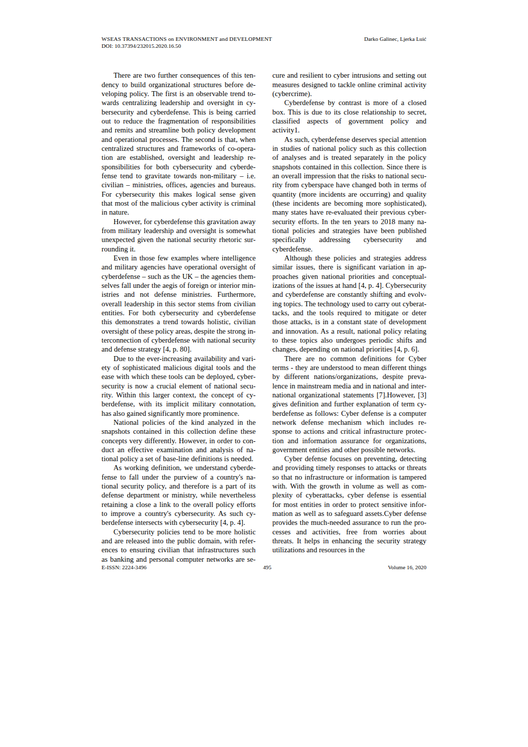WSEAS TRANSACTIONS on ENVIRONMENT and DEVELOPMENT
DOI: 10.37394/232015.2020.16.50
Darko Galinec, Ljerka Luić
There are two further consequences of this tendency to build organizational structures before developing policy. The first is an observable trend towards centralizing leadership and oversight in cybersecurity and cyberdefense. This is being carried out to reduce the fragmentation of responsibilities and remits and streamline both policy development and operational processes. The second is that, when centralized structures and frameworks of co-operation are established, oversight and leadership responsibilities for both cybersecurity and cyberdefense tend to gravitate towards non-military – i.e. civilian – ministries, offices, agencies and bureaus. For cybersecurity this makes logical sense given that most of the malicious cyber activity is criminal in nature.
However, for cyberdefense this gravitation away from military leadership and oversight is somewhat unexpected given the national security rhetoric surrounding it.
Even in those few examples where intelligence and military agencies have operational oversight of cyberdefense – such as the UK – the agencies themselves fall under the aegis of foreign or interior ministries and not defense ministries. Furthermore, overall leadership in this sector stems from civilian entities. For both cybersecurity and cyberdefense this demonstrates a trend towards holistic, civilian oversight of these policy areas, despite the strong interconnection of cyberdefense with national security and defense strategy [4, p. 80].
Due to the ever-increasing availability and variety of sophisticated malicious digital tools and the ease with which these tools can be deployed, cybersecurity is now a crucial element of national security. Within this larger context, the concept of cyberdefense, with its implicit military connotation, has also gained significantly more prominence.
National policies of the kind analyzed in the snapshots contained in this collection define these concepts very differently. However, in order to conduct an effective examination and analysis of national policy a set of base-line definitions is needed.
As working definition, we understand cyberdefense to fall under the purview of a country's national security policy, and therefore is a part of its defense department or ministry, while nevertheless retaining a close a link to the overall policy efforts to improve a country's cybersecurity. As such cyberdefense intersects with cybersecurity [4, p. 4].
Cybersecurity policies tend to be more holistic and are released into the public domain, with references to ensuring civilian that infrastructures such as banking and personal computer networks are secure and resilient to cyber intrusions and setting out measures designed to tackle online criminal activity (cybercrime).
Cyberdefense by contrast is more of a closed box. This is due to its close relationship to secret, classified aspects of government policy and activity1.
As such, cyberdefense deserves special attention in studies of national policy such as this collection of analyses and is treated separately in the policy snapshots contained in this collection. Since there is an overall impression that the risks to national security from cyberspace have changed both in terms of quantity (more incidents are occurring) and quality (these incidents are becoming more sophisticated), many states have re-evaluated their previous cybersecurity efforts. In the ten years to 2018 many national policies and strategies have been published specifically addressing cybersecurity and cyberdefense.
Although these policies and strategies address similar issues, there is significant variation in approaches given national priorities and conceptualizations of the issues at hand [4, p. 4]. Cybersecurity and cyberdefense are constantly shifting and evolving topics. The technology used to carry out cyberattacks, and the tools required to mitigate or deter those attacks, is in a constant state of development and innovation. As a result, national policy relating to these topics also undergoes periodic shifts and changes, depending on national priorities [4, p. 6].
There are no common definitions for Cyber terms - they are understood to mean different things by different nations/organizations, despite prevalence in mainstream media and in national and international organizational statements [7].However, [3] gives definition and further explanation of term cyberdefense as follows: Cyber defense is a computer network defense mechanism which includes response to actions and critical infrastructure protection and information assurance for organizations, government entities and other possible networks.
Cyber defense focuses on preventing, detecting and providing timely responses to attacks or threats so that no infrastructure or information is tampered with. With the growth in volume as well as complexity of cyberattacks, cyber defense is essential for most entities in order to protect sensitive information as well as to safeguard assets.Cyber defense provides the much-needed assurance to run the processes and activities, free from worries about threats. It helps in enhancing the security strategy utilizations and resources in the
E-ISSN: 2224-3496
Volume 16, 2020
495